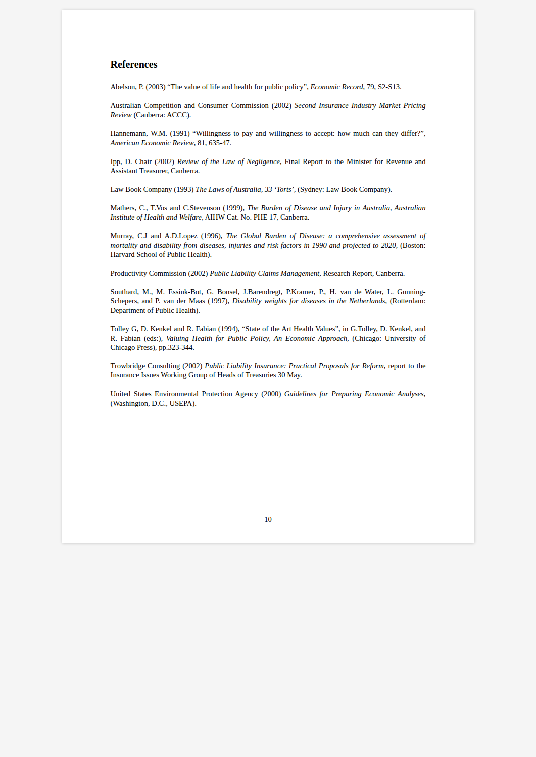References
Abelson, P. (2003) “The value of life and health for public policy”, Economic Record, 79, S2-S13.
Australian Competition and Consumer Commission (2002) Second Insurance Industry Market Pricing Review (Canberra: ACCC).
Hannemann, W.M. (1991) “Willingness to pay and willingness to accept: how much can they differ?”, American Economic Review, 81, 635-47.
Ipp, D. Chair (2002) Review of the Law of Negligence, Final Report to the Minister for Revenue and Assistant Treasurer, Canberra.
Law Book Company (1993) The Laws of Australia, 33 ‘Torts’, (Sydney: Law Book Company).
Mathers, C., T.Vos and C.Stevenson (1999), The Burden of Disease and Injury in Australia, Australian Institute of Health and Welfare, AIHW Cat. No. PHE 17, Canberra.
Murray, C.J and A.D.Lopez (1996), The Global Burden of Disease: a comprehensive assessment of mortality and disability from diseases, injuries and risk factors in 1990 and projected to 2020, (Boston: Harvard School of Public Health).
Productivity Commission (2002) Public Liability Claims Management, Research Report, Canberra.
Southard, M., M. Essink-Bot, G. Bonsel, J.Barendregt, P.Kramer, P., H. van de Water, L. Gunning-Schepers, and P. van der Maas (1997), Disability weights for diseases in the Netherlands, (Rotterdam: Department of Public Health).
Tolley G, D. Kenkel and R. Fabian (1994), “State of the Art Health Values”, in G.Tolley, D. Kenkel, and R. Fabian (eds:), Valuing Health for Public Policy, An Economic Approach, (Chicago: University of Chicago Press), pp.323-344.
Trowbridge Consulting (2002) Public Liability Insurance: Practical Proposals for Reform, report to the Insurance Issues Working Group of Heads of Treasuries 30 May.
United States Environmental Protection Agency (2000) Guidelines for Preparing Economic Analyses, (Washington, D.C., USEPA).
10